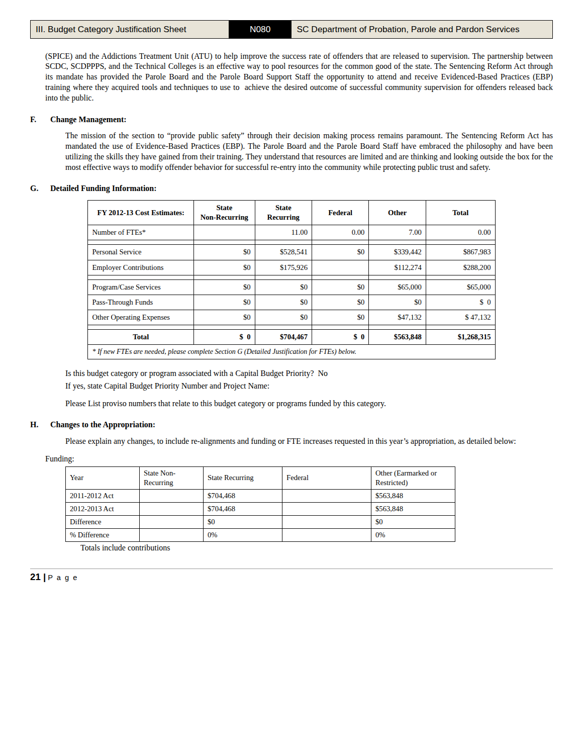| III. Budget Category Justification Sheet | N080 | SC Department of Probation, Parole and Pardon Services |
(SPICE) and the Addictions Treatment Unit (ATU) to help improve the success rate of offenders that are released to supervision. The partnership between SCDC, SCDPPPS, and the Technical Colleges is an effective way to pool resources for the common good of the state. The Sentencing Reform Act through its mandate has provided the Parole Board and the Parole Board Support Staff the opportunity to attend and receive Evidenced-Based Practices (EBP) training where they acquired tools and techniques to use to achieve the desired outcome of successful community supervision for offenders released back into the public.
F. Change Management:
The mission of the section to “provide public safety” through their decision making process remains paramount. The Sentencing Reform Act has mandated the use of Evidence-Based Practices (EBP). The Parole Board and the Parole Board Staff have embraced the philosophy and have been utilizing the skills they have gained from their training. They understand that resources are limited and are thinking and looking outside the box for the most effective ways to modify offender behavior for successful re-entry into the community while protecting public trust and safety.
G. Detailed Funding Information:
| FY 2012-13 Cost Estimates: | State Non-Recurring | State Recurring | Federal | Other | Total |
| --- | --- | --- | --- | --- | --- |
| Number of FTEs* | | 11.00 | 0.00 | 7.00 | 0.00 |
| Personal Service | $0 | $528,541 | $0 | $339,442 | $867,983 |
| Employer Contributions | $0 | $175,926 | | $112,274 | $288,200 |
| Program/Case Services | $0 | $0 | $0 | $65,000 | $65,000 |
| Pass-Through Funds | $0 | $0 | $0 | $0 | $ 0 |
| Other Operating Expenses | $0 | $0 | $0 | $47,132 | $ 47,132 |
| Total | $ 0 | $704,467 | $ 0 | $563,848 | $1,268,315 |
| * If new FTEs are needed, please complete Section G (Detailed Justification for FTEs) below. |
Is this budget category or program associated with a Capital Budget Priority? No
If yes, state Capital Budget Priority Number and Project Name:
Please List proviso numbers that relate to this budget category or programs funded by this category.
H. Changes to the Appropriation:
Please explain any changes, to include re-alignments and funding or FTE increases requested in this year’s appropriation, as detailed below:
Funding:
| Year | State Non-Recurring | State Recurring | Federal | Other (Earmarked or Restricted) |
| --- | --- | --- | --- | --- |
| 2011-2012 Act | | $704,468 | | $563,848 |
| 2012-2013 Act | | $704,468 | | $563,848 |
| Difference | | $0 | | $0 |
| % Difference | | 0% | | 0% |
Totals include contributions
21 | P a g e